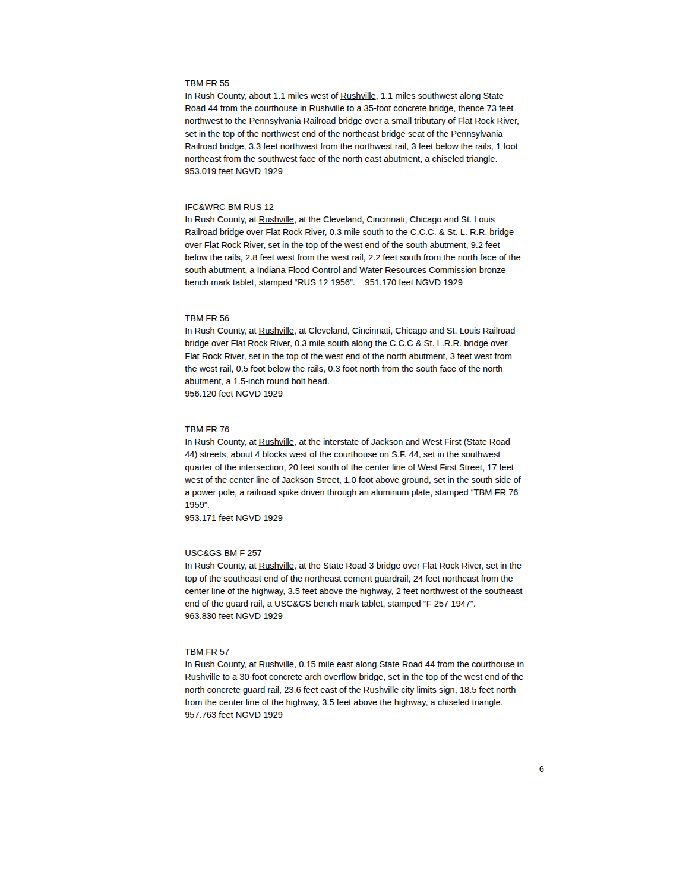TBM FR 55
In Rush County, about 1.1 miles west of Rushville, 1.1 miles southwest along State Road 44 from the courthouse in Rushville to a 35-foot concrete bridge, thence 73 feet northwest to the Pennsylvania Railroad bridge over a small tributary of Flat Rock River, set in the top of the northwest end of the northeast bridge seat of the Pennsylvania Railroad bridge, 3.3 feet northwest from the northwest rail, 3 feet below the rails, 1 foot northeast from the southwest face of the north east abutment, a chiseled triangle.
953.019 feet NGVD 1929
IFC&WRC BM RUS 12
In Rush County, at Rushville, at the Cleveland, Cincinnati, Chicago and St. Louis Railroad bridge over Flat Rock River, 0.3 mile south to the C.C.C. & St. L. R.R. bridge over Flat Rock River, set in the top of the west end of the south abutment, 9.2 feet below the rails, 2.8 feet west from the west rail, 2.2 feet south from the north face of the south abutment, a Indiana Flood Control and Water Resources Commission bronze bench mark tablet, stamped “RUS 12 1956”. 951.170 feet NGVD 1929
TBM FR 56
In Rush County, at Rushville, at Cleveland, Cincinnati, Chicago and St. Louis Railroad bridge over Flat Rock River, 0.3 mile south along the C.C.C & St. L.R.R. bridge over Flat Rock River, set in the top of the west end of the north abutment, 3 feet west from the west rail, 0.5 foot below the rails, 0.3 foot north from the south face of the north abutment, a 1.5-inch round bolt head.
956.120 feet NGVD 1929
TBM FR 76
In Rush County, at Rushville, at the interstate of Jackson and West First (State Road 44) streets, about 4 blocks west of the courthouse on S.F. 44, set in the southwest quarter of the intersection, 20 feet south of the center line of West First Street, 17 feet west of the center line of Jackson Street, 1.0 foot above ground, set in the south side of a power pole, a railroad spike driven through an aluminum plate, stamped “TBM FR 76 1959”.
953.171 feet NGVD 1929
USC&GS BM F 257
In Rush County, at Rushville, at the State Road 3 bridge over Flat Rock River, set in the top of the southeast end of the northeast cement guardrail, 24 feet northeast from the center line of the highway, 3.5 feet above the highway, 2 feet northwest of the southeast end of the guard rail, a USC&GS bench mark tablet, stamped “F 257 1947”.
963.830 feet NGVD 1929
TBM FR 57
In Rush County, at Rushville, 0.15 mile east along State Road 44 from the courthouse in Rushville to a 30-foot concrete arch overflow bridge, set in the top of the west end of the north concrete guard rail, 23.6 feet east of the Rushville city limits sign, 18.5 feet north from the center line of the highway, 3.5 feet above the highway, a chiseled triangle.
957.763 feet NGVD 1929
6